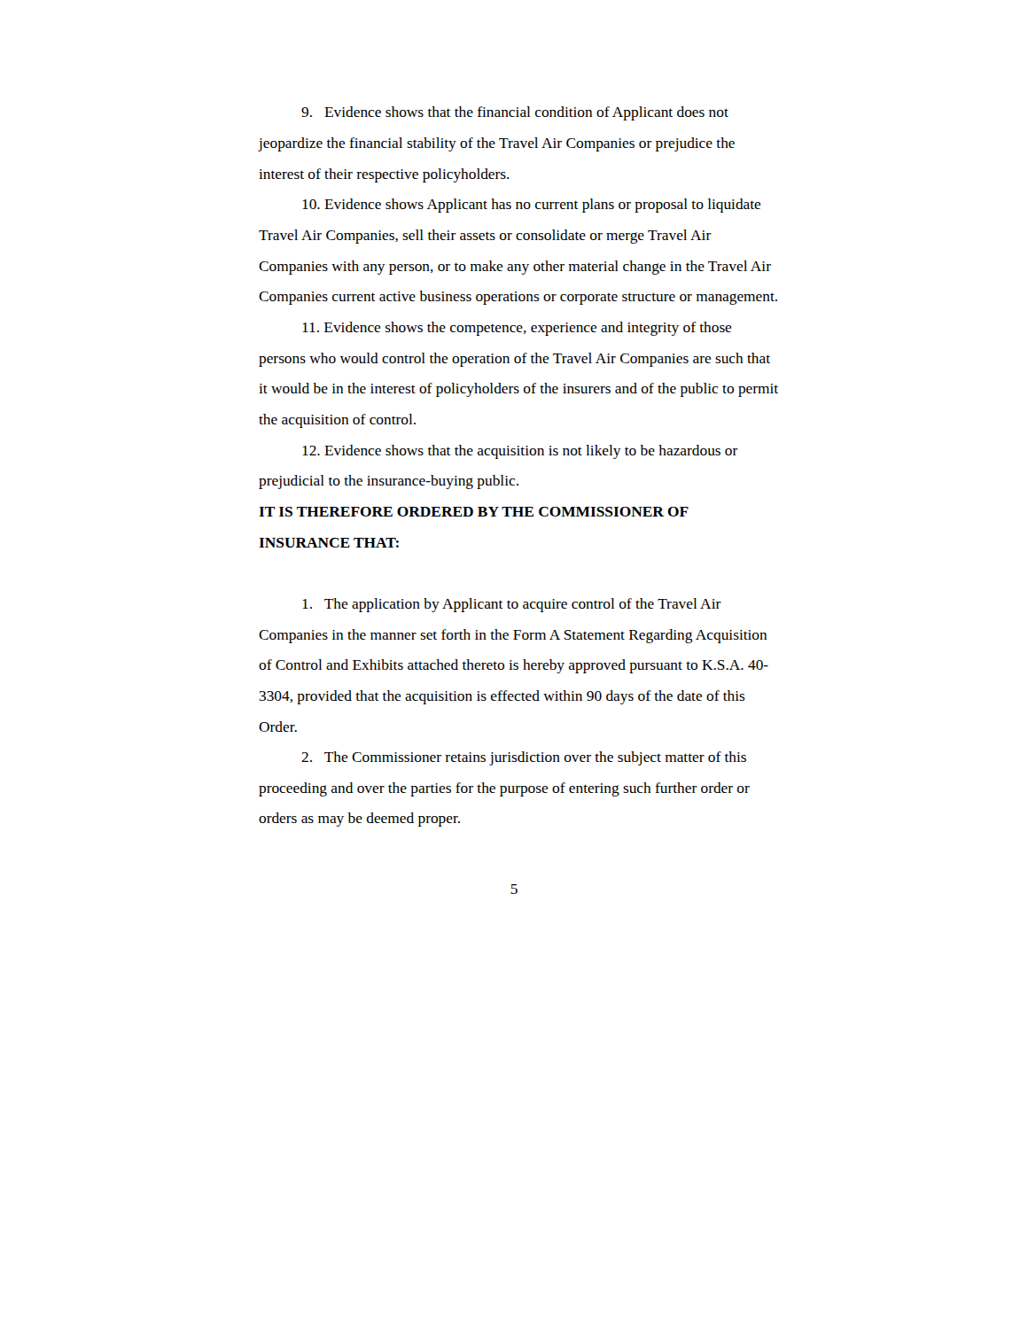9. Evidence shows that the financial condition of Applicant does not jeopardize the financial stability of the Travel Air Companies or prejudice the interest of their respective policyholders.
10. Evidence shows Applicant has no current plans or proposal to liquidate Travel Air Companies, sell their assets or consolidate or merge Travel Air Companies with any person, or to make any other material change in the Travel Air Companies current active business operations or corporate structure or management.
11. Evidence shows the competence, experience and integrity of those persons who would control the operation of the Travel Air Companies are such that it would be in the interest of policyholders of the insurers and of the public to permit the acquisition of control.
12. Evidence shows that the acquisition is not likely to be hazardous or prejudicial to the insurance-buying public.
IT IS THEREFORE ORDERED BY THE COMMISSIONER OF INSURANCE THAT:
1. The application by Applicant to acquire control of the Travel Air Companies in the manner set forth in the Form A Statement Regarding Acquisition of Control and Exhibits attached thereto is hereby approved pursuant to K.S.A. 40-3304, provided that the acquisition is effected within 90 days of the date of this Order.
2. The Commissioner retains jurisdiction over the subject matter of this proceeding and over the parties for the purpose of entering such further order or orders as may be deemed proper.
5